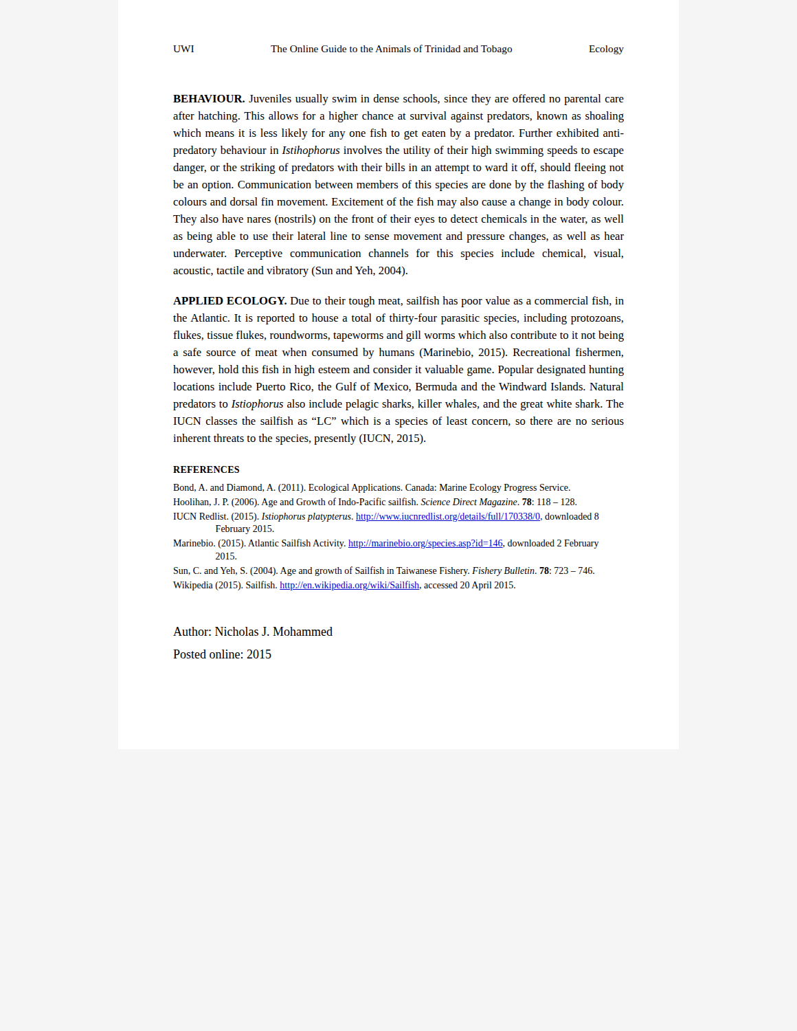UWI The Online Guide to the Animals of Trinidad and Tobago Ecology
BEHAVIOUR. Juveniles usually swim in dense schools, since they are offered no parental care after hatching. This allows for a higher chance at survival against predators, known as shoaling which means it is less likely for any one fish to get eaten by a predator. Further exhibited anti-predatory behaviour in Istihophorus involves the utility of their high swimming speeds to escape danger, or the striking of predators with their bills in an attempt to ward it off, should fleeing not be an option. Communication between members of this species are done by the flashing of body colours and dorsal fin movement. Excitement of the fish may also cause a change in body colour. They also have nares (nostrils) on the front of their eyes to detect chemicals in the water, as well as being able to use their lateral line to sense movement and pressure changes, as well as hear underwater. Perceptive communication channels for this species include chemical, visual, acoustic, tactile and vibratory (Sun and Yeh, 2004).
APPLIED ECOLOGY. Due to their tough meat, sailfish has poor value as a commercial fish, in the Atlantic. It is reported to house a total of thirty-four parasitic species, including protozoans, flukes, tissue flukes, roundworms, tapeworms and gill worms which also contribute to it not being a safe source of meat when consumed by humans (Marinebio, 2015). Recreational fishermen, however, hold this fish in high esteem and consider it valuable game. Popular designated hunting locations include Puerto Rico, the Gulf of Mexico, Bermuda and the Windward Islands. Natural predators to Istiophorus also include pelagic sharks, killer whales, and the great white shark. The IUCN classes the sailfish as “LC” which is a species of least concern, so there are no serious inherent threats to the species, presently (IUCN, 2015).
REFERENCES
Bond, A. and Diamond, A. (2011). Ecological Applications. Canada: Marine Ecology Progress Service.
Hoolihan, J. P. (2006). Age and Growth of Indo-Pacific sailfish. Science Direct Magazine. 78: 118 – 128.
IUCN Redlist. (2015). Istiophorus platypterus. http://www.iucnredlist.org/details/full/170338/0, downloaded 8 February 2015.
Marinebio. (2015). Atlantic Sailfish Activity. http://marinebio.org/species.asp?id=146, downloaded 2 February 2015.
Sun, C. and Yeh, S. (2004). Age and growth of Sailfish in Taiwanese Fishery. Fishery Bulletin. 78: 723 – 746.
Wikipedia (2015). Sailfish. http://en.wikipedia.org/wiki/Sailfish, accessed 20 April 2015.
Author: Nicholas J. Mohammed
Posted online: 2015